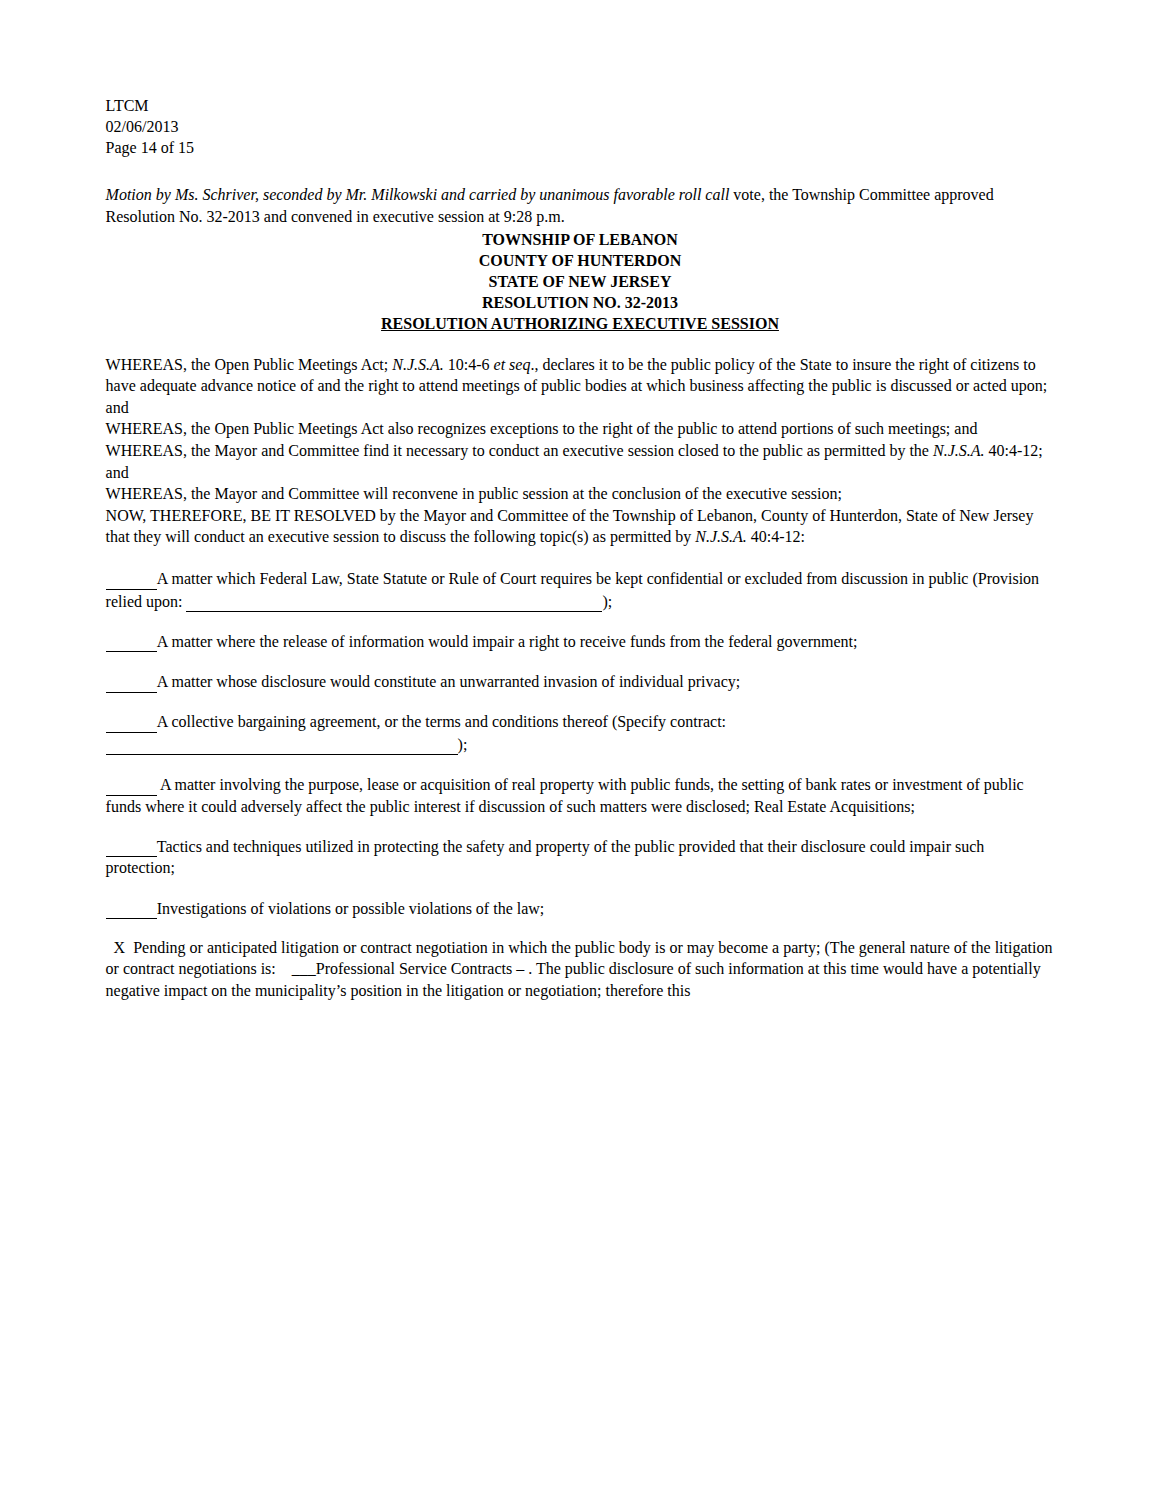LTCM
02/06/2013
Page 14 of 15
Motion by Ms. Schriver, seconded by Mr. Milkowski and carried by unanimous favorable roll call vote, the Township Committee approved Resolution No. 32-2013 and convened in executive session at 9:28 p.m.
TOWNSHIP OF LEBANON
COUNTY OF HUNTERDON
STATE OF NEW JERSEY
RESOLUTION NO. 32-2013
RESOLUTION AUTHORIZING EXECUTIVE SESSION
WHEREAS, the Open Public Meetings Act; N.J.S.A. 10:4-6 et seq., declares it to be the public policy of the State to insure the right of citizens to have adequate advance notice of and the right to attend meetings of public bodies at which business affecting the public is discussed or acted upon; and
WHEREAS, the Open Public Meetings Act also recognizes exceptions to the right of the public to attend portions of such meetings; and
WHEREAS, the Mayor and Committee find it necessary to conduct an executive session closed to the public as permitted by the N.J.S.A. 40:4-12; and
WHEREAS, the Mayor and Committee will reconvene in public session at the conclusion of the executive session;
NOW, THEREFORE, BE IT RESOLVED by the Mayor and Committee of the Township of Lebanon, County of Hunterdon, State of New Jersey that they will conduct an executive session to discuss the following topic(s) as permitted by N.J.S.A. 40:4-12:
A matter which Federal Law, State Statute or Rule of Court requires be kept confidential or excluded from discussion in public (Provision relied upon: );
A matter where the release of information would impair a right to receive funds from the federal government;
A matter whose disclosure would constitute an unwarranted invasion of individual privacy;
A collective bargaining agreement, or the terms and conditions thereof (Specify contract: );
A matter involving the purpose, lease or acquisition of real property with public funds, the setting of bank rates or investment of public funds where it could adversely affect the public interest if discussion of such matters were disclosed; Real Estate Acquisitions;
Tactics and techniques utilized in protecting the safety and property of the public provided that their disclosure could impair such protection;
Investigations of violations or possible violations of the law;
X Pending or anticipated litigation or contract negotiation in which the public body is or may become a party; (The general nature of the litigation or contract negotiations is: ___Professional Service Contracts – . The public disclosure of such information at this time would have a potentially negative impact on the municipality’s position in the litigation or negotiation; therefore this